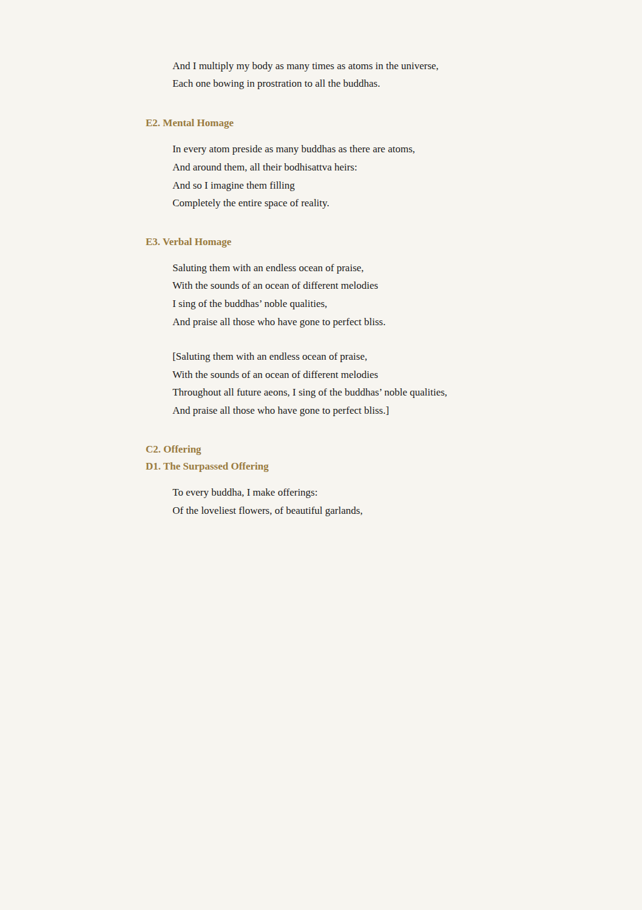And I multiply my body as many times as atoms in the universe,
Each one bowing in prostration to all the buddhas.
E2. Mental Homage
In every atom preside as many buddhas as there are atoms,
And around them, all their bodhisattva heirs:
And so I imagine them filling
Completely the entire space of reality.
E3. Verbal Homage
Saluting them with an endless ocean of praise,
With the sounds of an ocean of different melodies
I sing of the buddhas’ noble qualities,
And praise all those who have gone to perfect bliss.
[Saluting them with an endless ocean of praise,
With the sounds of an ocean of different melodies
Throughout all future aeons, I sing of the buddhas’ noble qualities,
And praise all those who have gone to perfect bliss.]
C2. Offering
D1. The Surpassed Offering
To every buddha, I make offerings:
Of the loveliest flowers, of beautiful garlands,